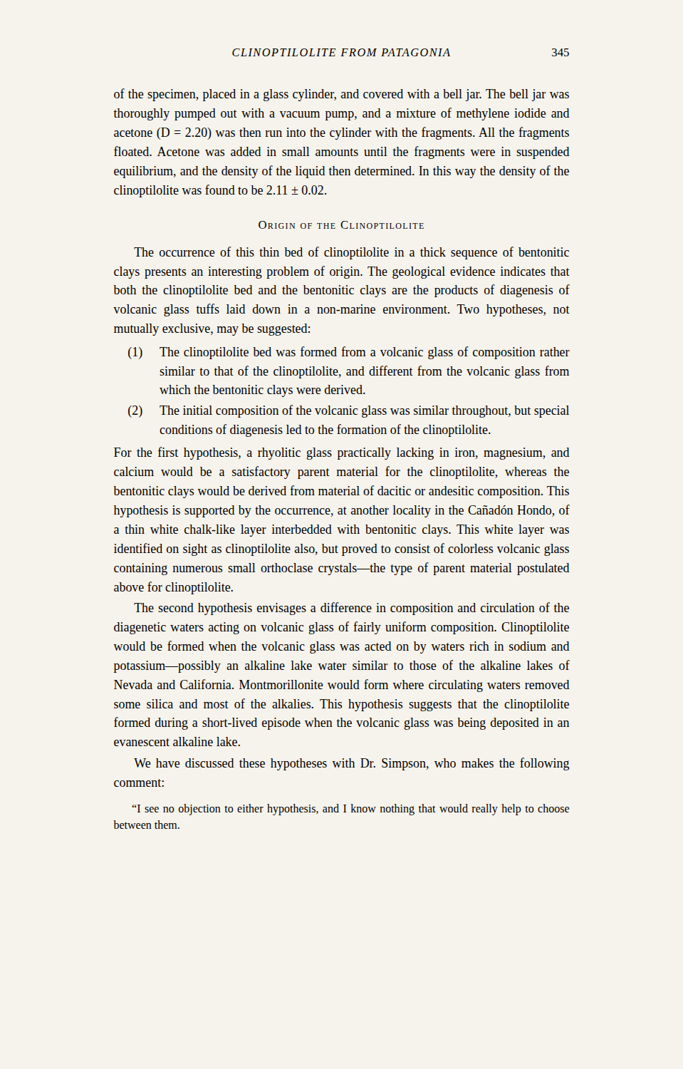CLINOPTILOLITE FROM PATAGONIA 345
of the specimen, placed in a glass cylinder, and covered with a bell jar. The bell jar was thoroughly pumped out with a vacuum pump, and a mixture of methylene iodide and acetone (D = 2.20) was then run into the cylinder with the fragments. All the fragments floated. Acetone was added in small amounts until the fragments were in suspended equilibrium, and the density of the liquid then determined. In this way the density of the clinoptilolite was found to be 2.11 ± 0.02.
Origin of the Clinoptilolite
The occurrence of this thin bed of clinoptilolite in a thick sequence of bentonitic clays presents an interesting problem of origin. The geological evidence indicates that both the clinoptilolite bed and the bentonitic clays are the products of diagenesis of volcanic glass tuffs laid down in a non-marine environment. Two hypotheses, not mutually exclusive, may be suggested:
The clinoptilolite bed was formed from a volcanic glass of composition rather similar to that of the clinoptilolite, and different from the volcanic glass from which the bentonitic clays were derived.
The initial composition of the volcanic glass was similar throughout, but special conditions of diagenesis led to the formation of the clinoptilolite.
For the first hypothesis, a rhyolitic glass practically lacking in iron, magnesium, and calcium would be a satisfactory parent material for the clinoptilolite, whereas the bentonitic clays would be derived from material of dacitic or andesitic composition. This hypothesis is supported by the occurrence, at another locality in the Cañadón Hondo, of a thin white chalk-like layer interbedded with bentonitic clays. This white layer was identified on sight as clinoptilolite also, but proved to consist of colorless volcanic glass containing numerous small orthoclase crystals—the type of parent material postulated above for clinoptilolite.
The second hypothesis envisages a difference in composition and circulation of the diagenetic waters acting on volcanic glass of fairly uniform composition. Clinoptilolite would be formed when the volcanic glass was acted on by waters rich in sodium and potassium—possibly an alkaline lake water similar to those of the alkaline lakes of Nevada and California. Montmorillonite would form where circulating waters removed some silica and most of the alkalies. This hypothesis suggests that the clinoptilolite formed during a short-lived episode when the volcanic glass was being deposited in an evanescent alkaline lake.
We have discussed these hypotheses with Dr. Simpson, who makes the following comment:
“I see no objection to either hypothesis, and I know nothing that would really help to choose between them.